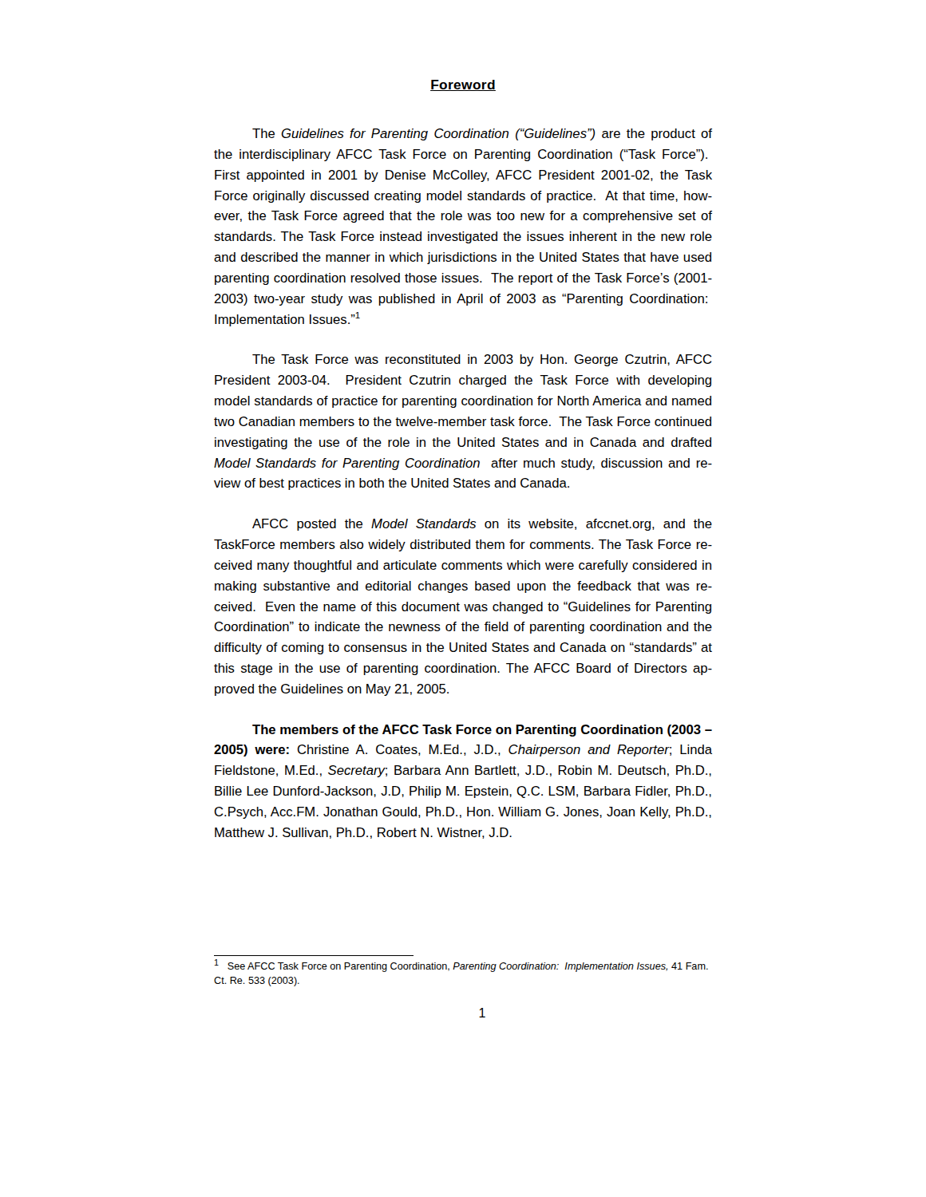Foreword
The Guidelines for Parenting Coordination (“Guidelines”) are the product of the interdisciplinary AFCC Task Force on Parenting Coordination (“Task Force”). First appointed in 2001 by Denise McColley, AFCC President 2001-02, the Task Force originally discussed creating model standards of practice. At that time, however, the Task Force agreed that the role was too new for a comprehensive set of standards. The Task Force instead investigated the issues inherent in the new role and described the manner in which jurisdictions in the United States that have used parenting coordination resolved those issues. The report of the Task Force’s (2001-2003) two-year study was published in April of 2003 as “Parenting Coordination: Implementation Issues.”1
The Task Force was reconstituted in 2003 by Hon. George Czutrin, AFCC President 2003-04. President Czutrin charged the Task Force with developing model standards of practice for parenting coordination for North America and named two Canadian members to the twelve-member task force. The Task Force continued investigating the use of the role in the United States and in Canada and drafted Model Standards for Parenting Coordination after much study, discussion and review of best practices in both the United States and Canada.
AFCC posted the Model Standards on its website, afccnet.org, and the TaskForce members also widely distributed them for comments. The Task Force received many thoughtful and articulate comments which were carefully considered in making substantive and editorial changes based upon the feedback that was received. Even the name of this document was changed to “Guidelines for Parenting Coordination” to indicate the newness of the field of parenting coordination and the difficulty of coming to consensus in the United States and Canada on “standards” at this stage in the use of parenting coordination. The AFCC Board of Directors approved the Guidelines on May 21, 2005.
The members of the AFCC Task Force on Parenting Coordination (2003 – 2005) were: Christine A. Coates, M.Ed., J.D., Chairperson and Reporter; Linda Fieldstone, M.Ed., Secretary; Barbara Ann Bartlett, J.D., Robin M. Deutsch, Ph.D., Billie Lee Dunford-Jackson, J.D, Philip M. Epstein, Q.C. LSM, Barbara Fidler, Ph.D., C.Psych, Acc.FM. Jonathan Gould, Ph.D., Hon. William G. Jones, Joan Kelly, Ph.D., Matthew J. Sullivan, Ph.D., Robert N. Wistner, J.D.
1 See AFCC Task Force on Parenting Coordination, Parenting Coordination: Implementation Issues, 41 Fam. Ct. Re. 533 (2003).
1